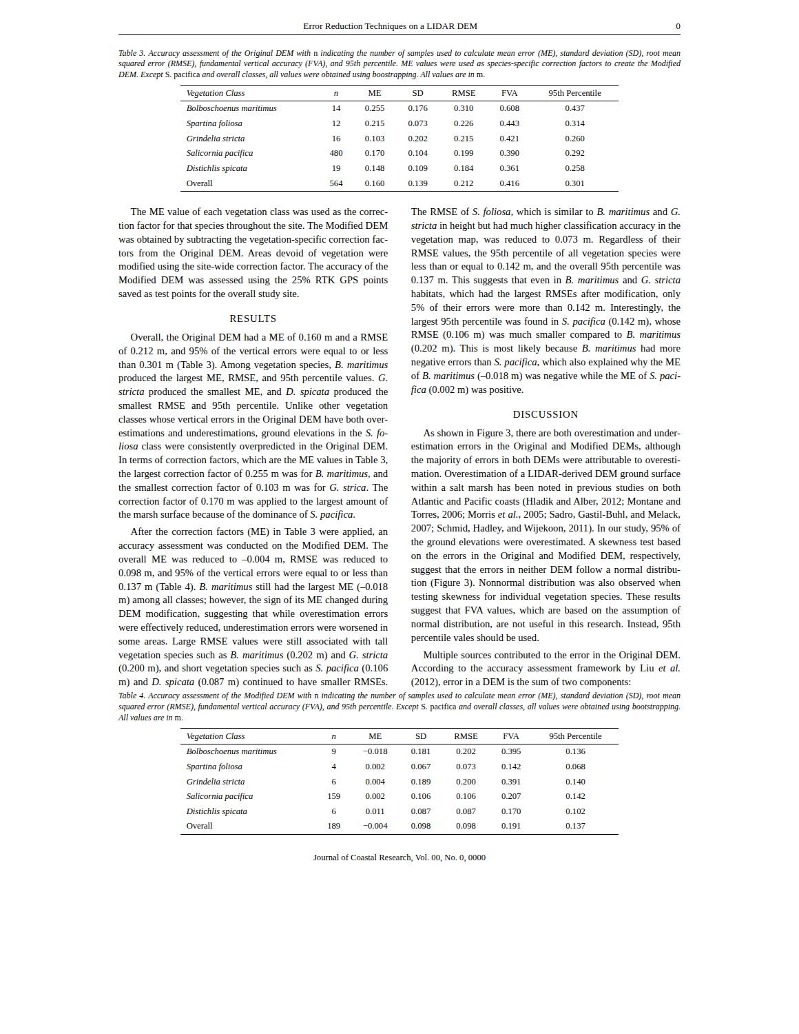Error Reduction Techniques on a LIDAR DEM
0
Table 3. Accuracy assessment of the Original DEM with n indicating the number of samples used to calculate mean error (ME), standard deviation (SD), root mean squared error (RMSE), fundamental vertical accuracy (FVA), and 95th percentile. ME values were used as species-specific correction factors to create the Modified DEM. Except S. pacifica and overall classes, all values were obtained using boostrapping. All values are in m.
| Vegetation Class | n | ME | SD | RMSE | FVA | 95th Percentile |
| --- | --- | --- | --- | --- | --- | --- |
| Bolboschoenus maritimus | 14 | 0.255 | 0.176 | 0.310 | 0.608 | 0.437 |
| Spartina foliosa | 12 | 0.215 | 0.073 | 0.226 | 0.443 | 0.314 |
| Grindelia stricta | 16 | 0.103 | 0.202 | 0.215 | 0.421 | 0.260 |
| Salicornia pacifica | 480 | 0.170 | 0.104 | 0.199 | 0.390 | 0.292 |
| Distichlis spicata | 19 | 0.148 | 0.109 | 0.184 | 0.361 | 0.258 |
| Overall | 564 | 0.160 | 0.139 | 0.212 | 0.416 | 0.301 |
The ME value of each vegetation class was used as the correction factor for that species throughout the site. The Modified DEM was obtained by subtracting the vegetation-specific correction factors from the Original DEM. Areas devoid of vegetation were modified using the site-wide correction factor. The accuracy of the Modified DEM was assessed using the 25% RTK GPS points saved as test points for the overall study site.
Results
Overall, the Original DEM had a ME of 0.160 m and a RMSE of 0.212 m, and 95% of the vertical errors were equal to or less than 0.301 m (Table 3). Among vegetation species, B. maritimus produced the largest ME, RMSE, and 95th percentile values. G. stricta produced the smallest ME, and D. spicata produced the smallest RMSE and 95th percentile. Unlike other vegetation classes whose vertical errors in the Original DEM have both overestimations and underestimations, ground elevations in the S. foliosa class were consistently overpredicted in the Original DEM. In terms of correction factors, which are the ME values in Table 3, the largest correction factor of 0.255 m was for B. maritimus, and the smallest correction factor of 0.103 m was for G. strica. The correction factor of 0.170 m was applied to the largest amount of the marsh surface because of the dominance of S. pacifica.
After the correction factors (ME) in Table 3 were applied, an accuracy assessment was conducted on the Modified DEM. The overall ME was reduced to –0.004 m, RMSE was reduced to 0.098 m, and 95% of the vertical errors were equal to or less than 0.137 m (Table 4). B. maritimus still had the largest ME (–0.018 m) among all classes; however, the sign of its ME changed during DEM modification, suggesting that while overestimation errors were effectively reduced, underestimation errors were worsened in some areas. Large RMSE values were still associated with tall vegetation species such as B. maritimus (0.202 m) and G. stricta (0.200 m), and short vegetation species such as S. pacifica (0.106 m) and D. spicata (0.087 m) continued to have smaller RMSEs. The RMSE of S. foliosa, which is similar to B. maritimus and G. stricta in height but had much higher classification accuracy in the vegetation map, was reduced to 0.073 m. Regardless of their RMSE values, the 95th percentile of all vegetation species were less than or equal to 0.142 m, and the overall 95th percentile was 0.137 m. This suggests that even in B. maritimus and G. stricta habitats, which had the largest RMSEs after modification, only 5% of their errors were more than 0.142 m. Interestingly, the largest 95th percentile was found in S. pacifica (0.142 m), whose RMSE (0.106 m) was much smaller compared to B. maritimus (0.202 m). This is most likely because B. maritimus had more negative errors than S. pacifica, which also explained why the ME of B. maritimus (–0.018 m) was negative while the ME of S. pacifica (0.002 m) was positive.
Discussion
As shown in Figure 3, there are both overestimation and underestimation errors in the Original and Modified DEMs, although the majority of errors in both DEMs were attributable to overestimation. Overestimation of a LIDAR-derived DEM ground surface within a salt marsh has been noted in previous studies on both Atlantic and Pacific coasts (Hladik and Alber, 2012; Montane and Torres, 2006; Morris et al., 2005; Sadro, Gastil-Buhl, and Melack, 2007; Schmid, Hadley, and Wijekoon, 2011). In our study, 95% of the ground elevations were overestimated. A skewness test based on the errors in the Original and Modified DEM, respectively, suggest that the errors in neither DEM follow a normal distribution (Figure 3). Nonnormal distribution was also observed when testing skewness for individual vegetation species. These results suggest that FVA values, which are based on the assumption of normal distribution, are not useful in this research. Instead, 95th percentile vales should be used.
Multiple sources contributed to the error in the Original DEM. According to the accuracy assessment framework by Liu et al. (2012), error in a DEM is the sum of two components:
Table 4. Accuracy assessment of the Modified DEM with n indicating the number of samples used to calculate mean error (ME), standard deviation (SD), root mean squared error (RMSE), fundamental vertical accuracy (FVA), and 95th percentile. Except S. pacifica and overall classes, all values were obtained using bootstrapping. All values are in m.
| Vegetation Class | n | ME | SD | RMSE | FVA | 95th Percentile |
| --- | --- | --- | --- | --- | --- | --- |
| Bolboschoenus maritimus | 9 | −0.018 | 0.181 | 0.202 | 0.395 | 0.136 |
| Spartina foliosa | 4 | 0.002 | 0.067 | 0.073 | 0.142 | 0.068 |
| Grindelia stricta | 6 | 0.004 | 0.189 | 0.200 | 0.391 | 0.140 |
| Salicornia pacifica | 159 | 0.002 | 0.106 | 0.106 | 0.207 | 0.142 |
| Distichlis spicata | 6 | 0.011 | 0.087 | 0.087 | 0.170 | 0.102 |
| Overall | 189 | −0.004 | 0.098 | 0.098 | 0.191 | 0.137 |
Journal of Coastal Research, Vol. 00, No. 0, 0000